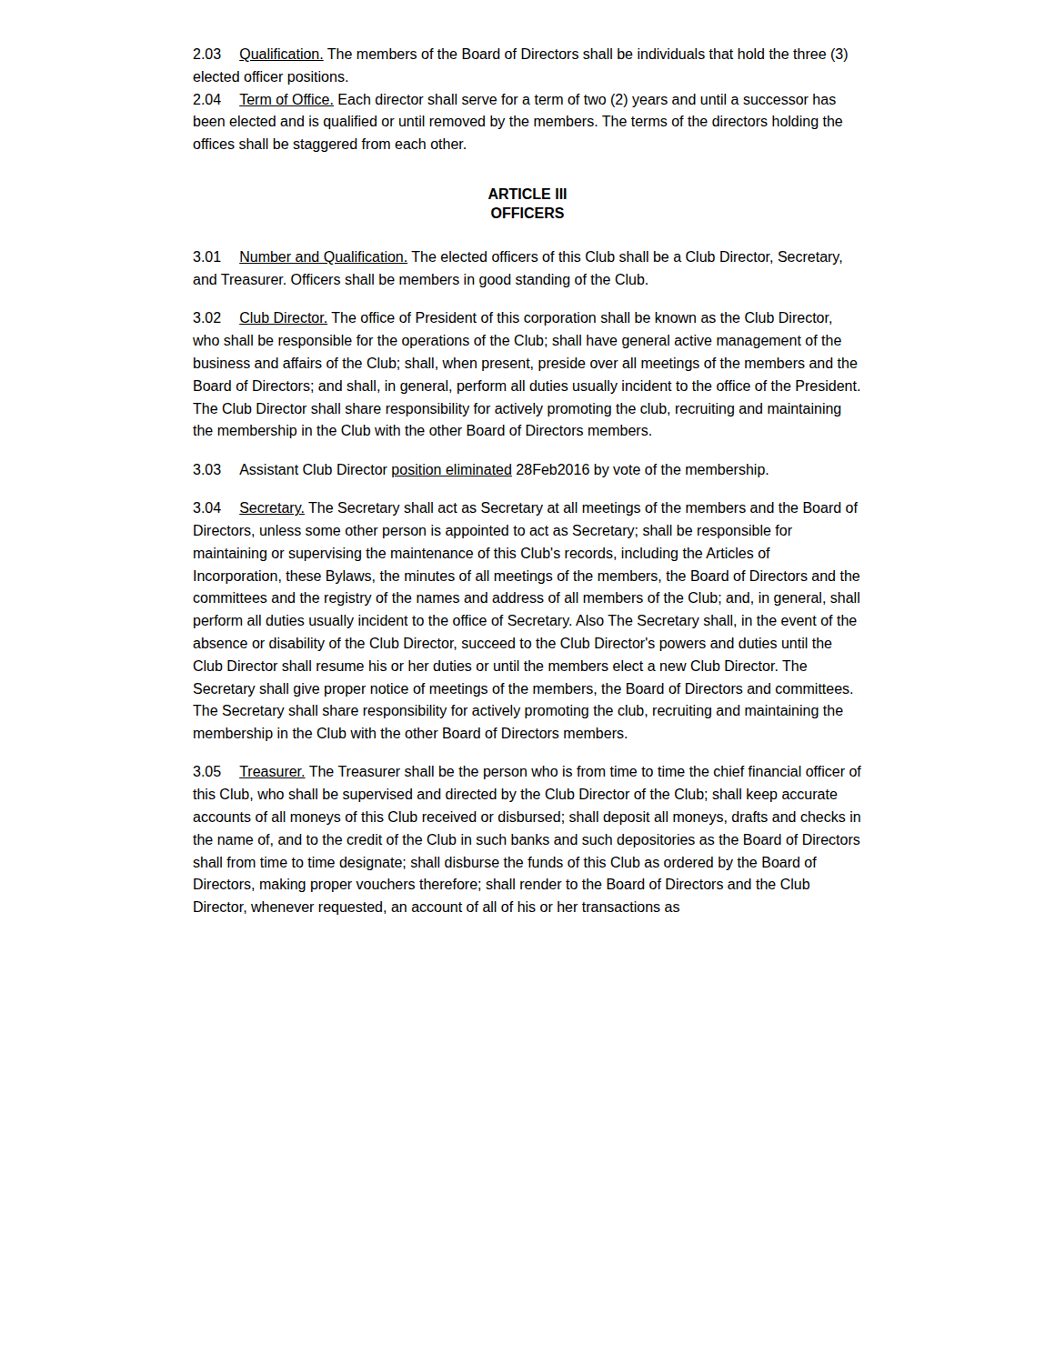2.03 Qualification. The members of the Board of Directors shall be individuals that hold the three (3) elected officer positions.
2.04 Term of Office. Each director shall serve for a term of two (2) years and until a successor has been elected and is qualified or until removed by the members. The terms of the directors holding the offices shall be staggered from each other.
ARTICLE III
OFFICERS
3.01 Number and Qualification. The elected officers of this Club shall be a Club Director, Secretary, and Treasurer. Officers shall be members in good standing of the Club.
3.02 Club Director. The office of President of this corporation shall be known as the Club Director, who shall be responsible for the operations of the Club; shall have general active management of the business and affairs of the Club; shall, when present, preside over all meetings of the members and the Board of Directors; and shall, in general, perform all duties usually incident to the office of the President. The Club Director shall share responsibility for actively promoting the club, recruiting and maintaining the membership in the Club with the other Board of Directors members.
3.03 Assistant Club Director position eliminated 28Feb2016 by vote of the membership.
3.04 Secretary. The Secretary shall act as Secretary at all meetings of the members and the Board of Directors, unless some other person is appointed to act as Secretary; shall be responsible for maintaining or supervising the maintenance of this Club's records, including the Articles of Incorporation, these Bylaws, the minutes of all meetings of the members, the Board of Directors and the committees and the registry of the names and address of all members of the Club; and, in general, shall perform all duties usually incident to the office of Secretary. Also The Secretary shall, in the event of the absence or disability of the Club Director, succeed to the Club Director's powers and duties until the Club Director shall resume his or her duties or until the members elect a new Club Director. The Secretary shall give proper notice of meetings of the members, the Board of Directors and committees. The Secretary shall share responsibility for actively promoting the club, recruiting and maintaining the membership in the Club with the other Board of Directors members.
3.05 Treasurer. The Treasurer shall be the person who is from time to time the chief financial officer of this Club, who shall be supervised and directed by the Club Director of the Club; shall keep accurate accounts of all moneys of this Club received or disbursed; shall deposit all moneys, drafts and checks in the name of, and to the credit of the Club in such banks and such depositories as the Board of Directors shall from time to time designate; shall disburse the funds of this Club as ordered by the Board of Directors, making proper vouchers therefore; shall render to the Board of Directors and the Club Director, whenever requested, an account of all of his or her transactions as